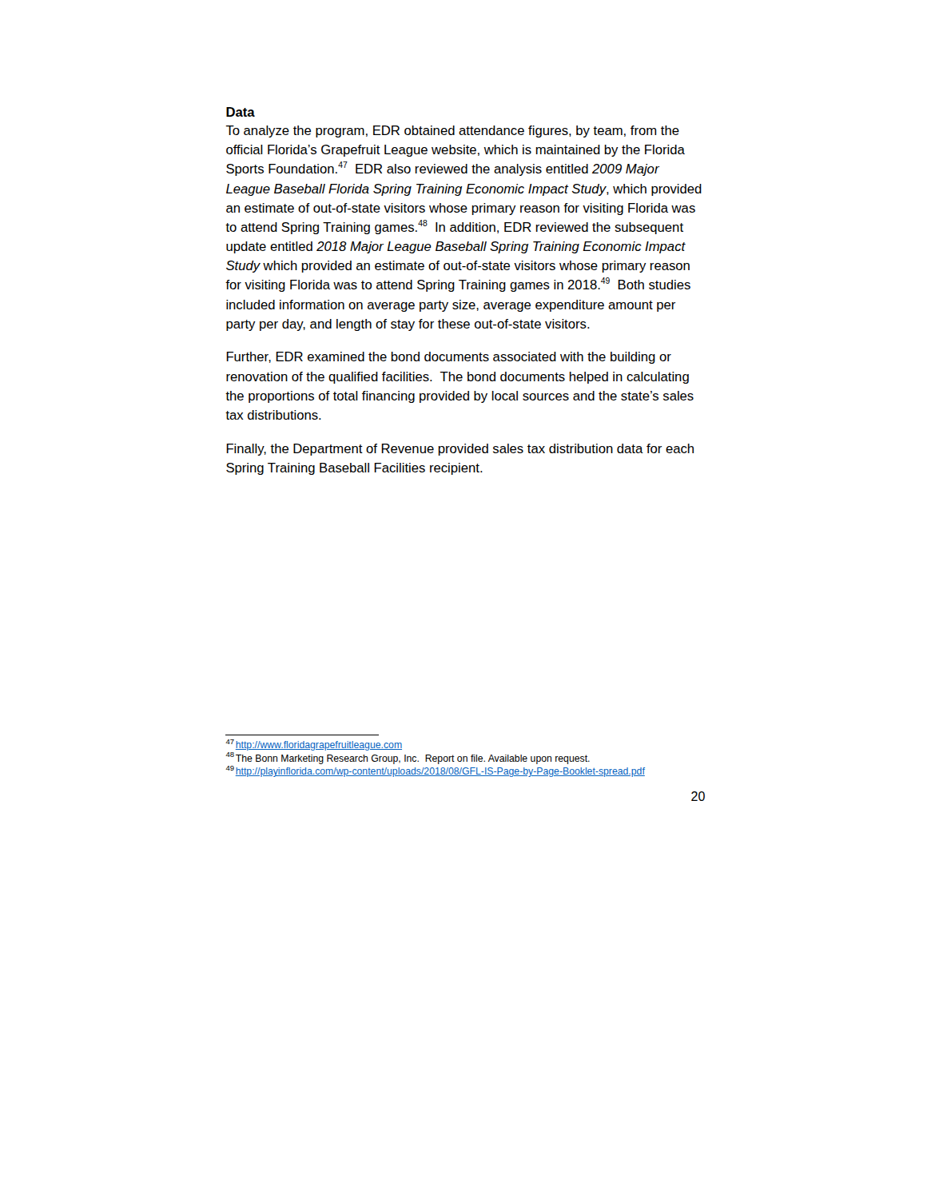Data
To analyze the program, EDR obtained attendance figures, by team, from the official Florida’s Grapefruit League website, which is maintained by the Florida Sports Foundation.47 EDR also reviewed the analysis entitled 2009 Major League Baseball Florida Spring Training Economic Impact Study, which provided an estimate of out-of-state visitors whose primary reason for visiting Florida was to attend Spring Training games.48 In addition, EDR reviewed the subsequent update entitled 2018 Major League Baseball Spring Training Economic Impact Study which provided an estimate of out-of-state visitors whose primary reason for visiting Florida was to attend Spring Training games in 2018.49 Both studies included information on average party size, average expenditure amount per party per day, and length of stay for these out-of-state visitors.
Further, EDR examined the bond documents associated with the building or renovation of the qualified facilities. The bond documents helped in calculating the proportions of total financing provided by local sources and the state’s sales tax distributions.
Finally, the Department of Revenue provided sales tax distribution data for each Spring Training Baseball Facilities recipient.
47http://www.floridagrapefruitleague.com
48The Bonn Marketing Research Group, Inc. Report on file. Available upon request.
49http://playinflorida.com/wp-content/uploads/2018/08/GFL-IS-Page-by-Page-Booklet-spread.pdf
20